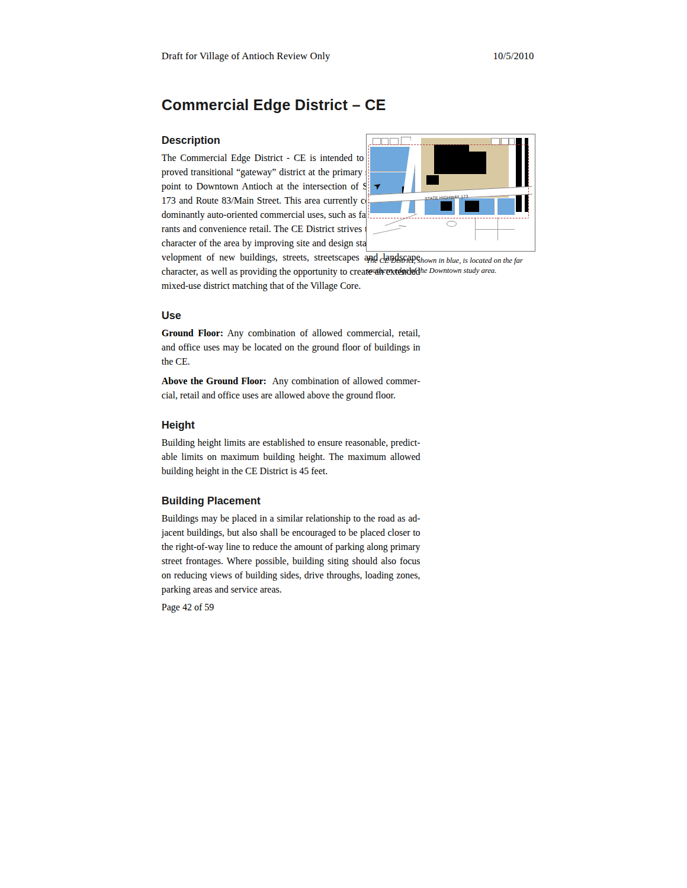Draft for Village of Antioch Review Only
10/5/2010
Commercial Edge District – CE
STATE HIGHWAY 173
➤
The CE District, shown in blue, is located on the far southern edge of the Downtown study area.
Description
The Commercial Edge District - CE is intended to create an improved transitional “gateway” district at the primary southern entry point to Downtown Antioch at the intersection of State Highway 173 and Route 83/Main Street. This area currently consists of predominantly auto-oriented commercial uses, such as fast food restaurants and convenience retail. The CE District strives to enhance the character of the area by improving site and design standards for development of new buildings, streets, streetscapes and landscape character, as well as providing the opportunity to create an extended mixed-use district matching that of the Village Core.
Use
Ground Floor: Any combination of allowed commercial, retail, and office uses may be located on the ground floor of buildings in the CE.
Above the Ground Floor: Any combination of allowed commercial, retail and office uses are allowed above the ground floor.
Height
Building height limits are established to ensure reasonable, predictable limits on maximum building height. The maximum allowed building height in the CE District is 45 feet.
Building Placement
Buildings may be placed in a similar relationship to the road as adjacent buildings, but also shall be encouraged to be placed closer to the right-of-way line to reduce the amount of parking along primary street frontages. Where possible, building siting should also focus on reducing views of building sides, drive throughs, loading zones, parking areas and service areas.
Page 42 of 59